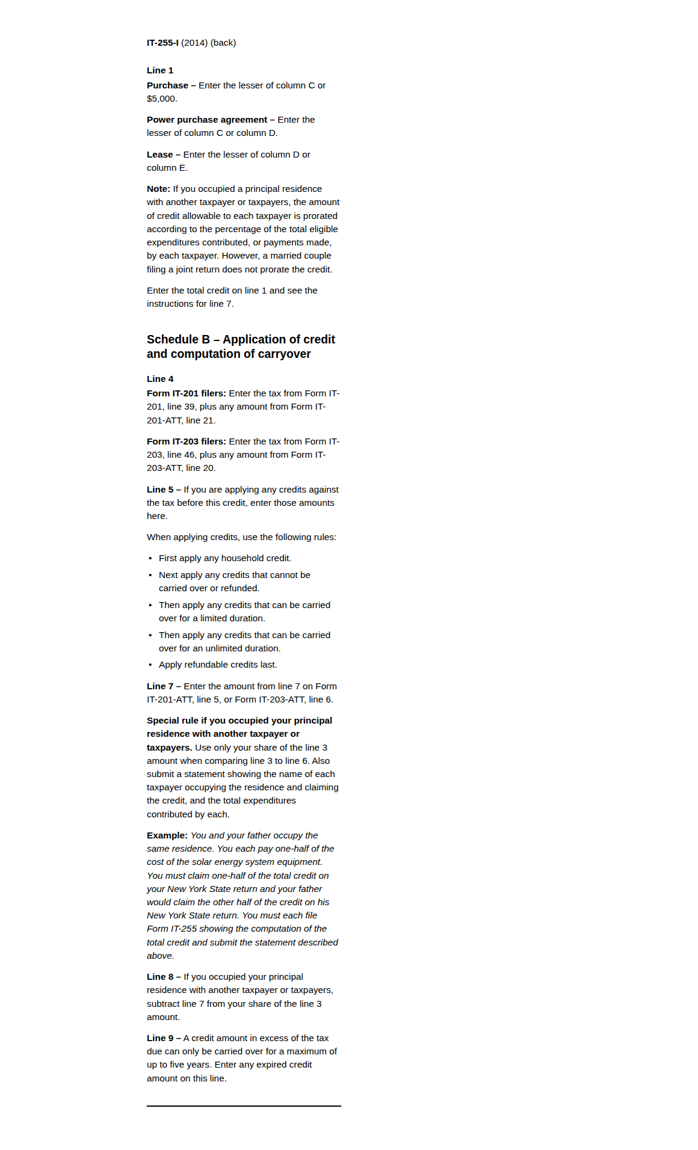IT-255-I (2014) (back)
Line 1
Purchase – Enter the lesser of column C or $5,000.
Power purchase agreement – Enter the lesser of column C or column D.
Lease – Enter the lesser of column D or column E.
Note: If you occupied a principal residence with another taxpayer or taxpayers, the amount of credit allowable to each taxpayer is prorated according to the percentage of the total eligible expenditures contributed, or payments made, by each taxpayer. However, a married couple filing a joint return does not prorate the credit.
Enter the total credit on line 1 and see the instructions for line 7.
Schedule B – Application of credit and computation of carryover
Line 4
Form IT-201 filers: Enter the tax from Form IT-201, line 39, plus any amount from Form IT-201-ATT, line 21.
Form IT-203 filers: Enter the tax from Form IT-203, line 46, plus any amount from Form IT-203-ATT, line 20.
Line 5 – If you are applying any credits against the tax before this credit, enter those amounts here.
When applying credits, use the following rules:
First apply any household credit.
Next apply any credits that cannot be carried over or refunded.
Then apply any credits that can be carried over for a limited duration.
Then apply any credits that can be carried over for an unlimited duration.
Apply refundable credits last.
Line 7 – Enter the amount from line 7 on Form IT-201-ATT, line 5, or Form IT-203-ATT, line 6.
Special rule if you occupied your principal residence with another taxpayer or taxpayers. Use only your share of the line 3 amount when comparing line 3 to line 6. Also submit a statement showing the name of each taxpayer occupying the residence and claiming the credit, and the total expenditures contributed by each.
Example: You and your father occupy the same residence. You each pay one-half of the cost of the solar energy system equipment. You must claim one-half of the total credit on your New York State return and your father would claim the other half of the credit on his New York State return. You must each file Form IT-255 showing the computation of the total credit and submit the statement described above.
Line 8 – If you occupied your principal residence with another taxpayer or taxpayers, subtract line 7 from your share of the line 3 amount.
Line 9 – A credit amount in excess of the tax due can only be carried over for a maximum of up to five years. Enter any expired credit amount on this line.